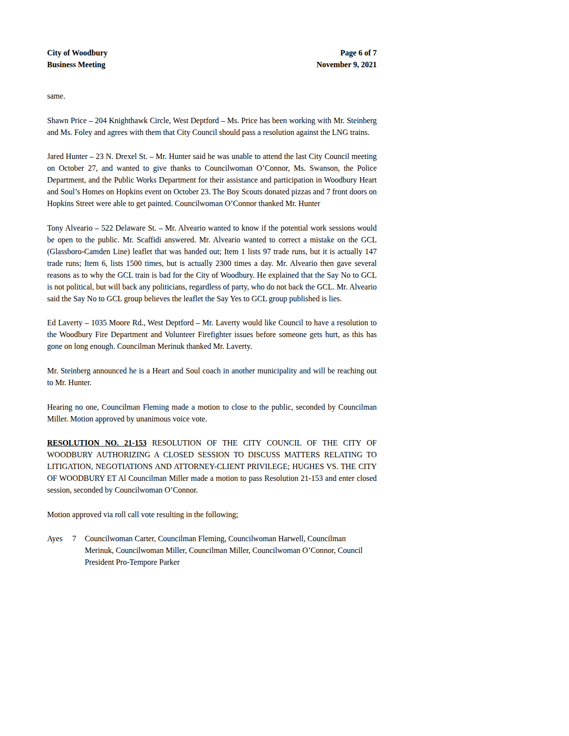City of Woodbury
Business Meeting
Page 6 of 7
November 9, 2021
same.
Shawn Price – 204 Knighthawk Circle, West Deptford – Ms. Price has been working with Mr. Steinberg and Ms. Foley and agrees with them that City Council should pass a resolution against the LNG trains.
Jared Hunter – 23 N. Drexel St. – Mr. Hunter said he was unable to attend the last City Council meeting on October 27, and wanted to give thanks to Councilwoman O’Connor, Ms. Swanson, the Police Department, and the Public Works Department for their assistance and participation in Woodbury Heart and Soul’s Homes on Hopkins event on October 23. The Boy Scouts donated pizzas and 7 front doors on Hopkins Street were able to get painted. Councilwoman O’Connor thanked Mr. Hunter
Tony Alveario – 522 Delaware St. – Mr. Alveario wanted to know if the potential work sessions would be open to the public. Mr. Scaffidi answered. Mr. Alveario wanted to correct a mistake on the GCL (Glassboro-Camden Line) leaflet that was handed out; Item 1 lists 97 trade runs, but it is actually 147 trade runs; Item 6, lists 1500 times, but is actually 2300 times a day. Mr. Alveario then gave several reasons as to why the GCL train is bad for the City of Woodbury. He explained that the Say No to GCL is not political, but will back any politicians, regardless of party, who do not back the GCL. Mr. Alveario said the Say No to GCL group believes the leaflet the Say Yes to GCL group published is lies.
Ed Laverty – 1035 Moore Rd., West Deptford – Mr. Laverty would like Council to have a resolution to the Woodbury Fire Department and Volunteer Firefighter issues before someone gets hurt, as this has gone on long enough. Councilman Merinuk thanked Mr. Laverty.
Mr. Steinberg announced he is a Heart and Soul coach in another municipality and will be reaching out to Mr. Hunter.
Hearing no one, Councilman Fleming made a motion to close to the public, seconded by Councilman Miller. Motion approved by unanimous voice vote.
RESOLUTION NO. 21-153 RESOLUTION OF THE CITY COUNCIL OF THE CITY OF WOODBURY AUTHORIZING A CLOSED SESSION TO DISCUSS MATTERS RELATING TO LITIGATION, NEGOTIATIONS AND ATTORNEY-CLIENT PRIVILEGE; HUGHES VS. THE CITY OF WOODBURY ET Al Councilman Miller made a motion to pass Resolution 21-153 and enter closed session, seconded by Councilwoman O’Connor.
Motion approved via roll call vote resulting in the following;
Ayes
7
Councilwoman Carter, Councilman Fleming, Councilwoman Harwell, Councilman Merinuk, Councilwoman Miller, Councilman Miller, Councilwoman O’Connor, Council President Pro-Tempore Parker